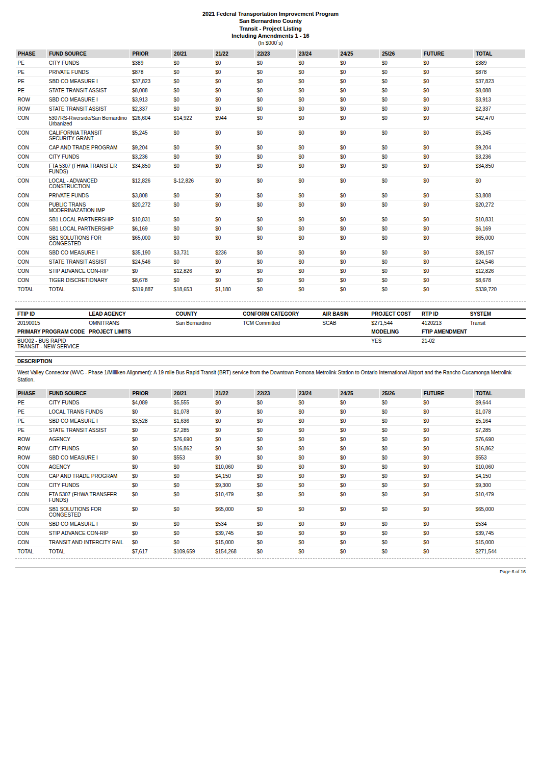2021 Federal Transportation Improvement Program
San Bernardino County
Transit - Project Listing
Including Amendments 1 - 16
(In $000`s)
| PHASE | FUND SOURCE | PRIOR | 20/21 | 21/22 | 22/23 | 23/24 | 24/25 | 25/26 | FUTURE | TOTAL |
| --- | --- | --- | --- | --- | --- | --- | --- | --- | --- | --- |
| PE | CITY FUNDS | $389 | $0 | $0 | $0 | $0 | $0 | $0 | $0 | $389 |
| PE | PRIVATE FUNDS | $878 | $0 | $0 | $0 | $0 | $0 | $0 | $0 | $878 |
| PE | SBD CO MEASURE I | $37,823 | $0 | $0 | $0 | $0 | $0 | $0 | $0 | $37,823 |
| PE | STATE TRANSIT ASSIST | $8,088 | $0 | $0 | $0 | $0 | $0 | $0 | $0 | $8,088 |
| ROW | SBD CO MEASURE I | $3,913 | $0 | $0 | $0 | $0 | $0 | $0 | $0 | $3,913 |
| ROW | STATE TRANSIT ASSIST | $2,337 | $0 | $0 | $0 | $0 | $0 | $0 | $0 | $2,337 |
| CON | 5307RS-Riverside/San Bernardino Urbanized | $26,604 | $14,922 | $944 | $0 | $0 | $0 | $0 | $0 | $42,470 |
| CON | CALIFORNIA TRANSIT SECURITY GRANT | $5,245 | $0 | $0 | $0 | $0 | $0 | $0 | $0 | $5,245 |
| CON | CAP AND TRADE PROGRAM | $9,204 | $0 | $0 | $0 | $0 | $0 | $0 | $0 | $9,204 |
| CON | CITY FUNDS | $3,236 | $0 | $0 | $0 | $0 | $0 | $0 | $0 | $3,236 |
| CON | FTA 5307 (FHWA TRANSFER FUNDS) | $34,850 | $0 | $0 | $0 | $0 | $0 | $0 | $0 | $34,850 |
| CON | LOCAL - ADVANCED CONSTRUCTION | $12,826 | $-12,826 | $0 | $0 | $0 | $0 | $0 | $0 | $0 |
| CON | PRIVATE FUNDS | $3,808 | $0 | $0 | $0 | $0 | $0 | $0 | $0 | $3,808 |
| CON | PUBLIC TRANS MODERINAZATION IMP | $20,272 | $0 | $0 | $0 | $0 | $0 | $0 | $0 | $20,272 |
| CON | SB1 LOCAL PARTNERSHIP | $10,831 | $0 | $0 | $0 | $0 | $0 | $0 | $0 | $10,831 |
| CON | SB1 LOCAL PARTNERSHIP | $6,169 | $0 | $0 | $0 | $0 | $0 | $0 | $0 | $6,169 |
| CON | SB1 SOLUTIONS FOR CONGESTED | $65,000 | $0 | $0 | $0 | $0 | $0 | $0 | $0 | $65,000 |
| CON | SBD CO MEASURE I | $35,190 | $3,731 | $236 | $0 | $0 | $0 | $0 | $0 | $39,157 |
| CON | STATE TRANSIT ASSIST | $24,546 | $0 | $0 | $0 | $0 | $0 | $0 | $0 | $24,546 |
| CON | STIP ADVANCE CON-RIP | $0 | $12,826 | $0 | $0 | $0 | $0 | $0 | $0 | $12,826 |
| CON | TIGER DISCRETIONARY | $8,678 | $0 | $0 | $0 | $0 | $0 | $0 | $0 | $8,678 |
| TOTAL | TOTAL | $319,887 | $18,653 | $1,180 | $0 | $0 | $0 | $0 | $0 | $339,720 |
| FTIP ID | LEAD AGENCY | COUNTY | CONFORM CATEGORY | AIR BASIN | PROJECT COST | RTP ID | SYSTEM |
| --- | --- | --- | --- | --- | --- | --- | --- |
| 20190015 | OMNITRANS | San Bernardino | TCM Committed | SCAB | $271,544 | 4120213 | Transit |
| PRIMARY PROGRAM CODE | PROJECT LIMITS | MODELING | FTIP AMENDMENT |
| BUO02 - BUS RAPID TRANSIT - NEW SERVICE | | YES | 21-02 |
DESCRIPTION
West Valley Connector (WVC - Phase 1/Milliken Alignment): A 19 mile Bus Rapid Transit (BRT) service from the Downtown Pomona Metrolink Station to Ontario International Airport and the Rancho Cucamonga Metrolink Station.
| PHASE | FUND SOURCE | PRIOR | 20/21 | 21/22 | 22/23 | 23/24 | 24/25 | 25/26 | FUTURE | TOTAL |
| --- | --- | --- | --- | --- | --- | --- | --- | --- | --- | --- |
| PE | CITY FUNDS | $4,089 | $5,555 | $0 | $0 | $0 | $0 | $0 | $0 | $9,644 |
| PE | LOCAL TRANS FUNDS | $0 | $1,078 | $0 | $0 | $0 | $0 | $0 | $0 | $1,078 |
| PE | SBD CO MEASURE I | $3,528 | $1,636 | $0 | $0 | $0 | $0 | $0 | $0 | $5,164 |
| PE | STATE TRANSIT ASSIST | $0 | $7,285 | $0 | $0 | $0 | $0 | $0 | $0 | $7,285 |
| ROW | AGENCY | $0 | $76,690 | $0 | $0 | $0 | $0 | $0 | $0 | $76,690 |
| ROW | CITY FUNDS | $0 | $16,862 | $0 | $0 | $0 | $0 | $0 | $0 | $16,862 |
| ROW | SBD CO MEASURE I | $0 | $553 | $0 | $0 | $0 | $0 | $0 | $0 | $553 |
| CON | AGENCY | $0 | $0 | $10,060 | $0 | $0 | $0 | $0 | $0 | $10,060 |
| CON | CAP AND TRADE PROGRAM | $0 | $0 | $4,150 | $0 | $0 | $0 | $0 | $0 | $4,150 |
| CON | CITY FUNDS | $0 | $0 | $9,300 | $0 | $0 | $0 | $0 | $0 | $9,300 |
| CON | FTA 5307 (FHWA TRANSFER FUNDS) | $0 | $0 | $10,479 | $0 | $0 | $0 | $0 | $0 | $10,479 |
| CON | SB1 SOLUTIONS FOR CONGESTED | $0 | $0 | $65,000 | $0 | $0 | $0 | $0 | $0 | $65,000 |
| CON | SBD CO MEASURE I | $0 | $0 | $534 | $0 | $0 | $0 | $0 | $0 | $534 |
| CON | STIP ADVANCE CON-RIP | $0 | $0 | $39,745 | $0 | $0 | $0 | $0 | $0 | $39,745 |
| CON | TRANSIT AND INTERCITY RAIL | $0 | $0 | $15,000 | $0 | $0 | $0 | $0 | $0 | $15,000 |
| TOTAL | TOTAL | $7,617 | $109,659 | $154,268 | $0 | $0 | $0 | $0 | $0 | $271,544 |
Page 6 of 16